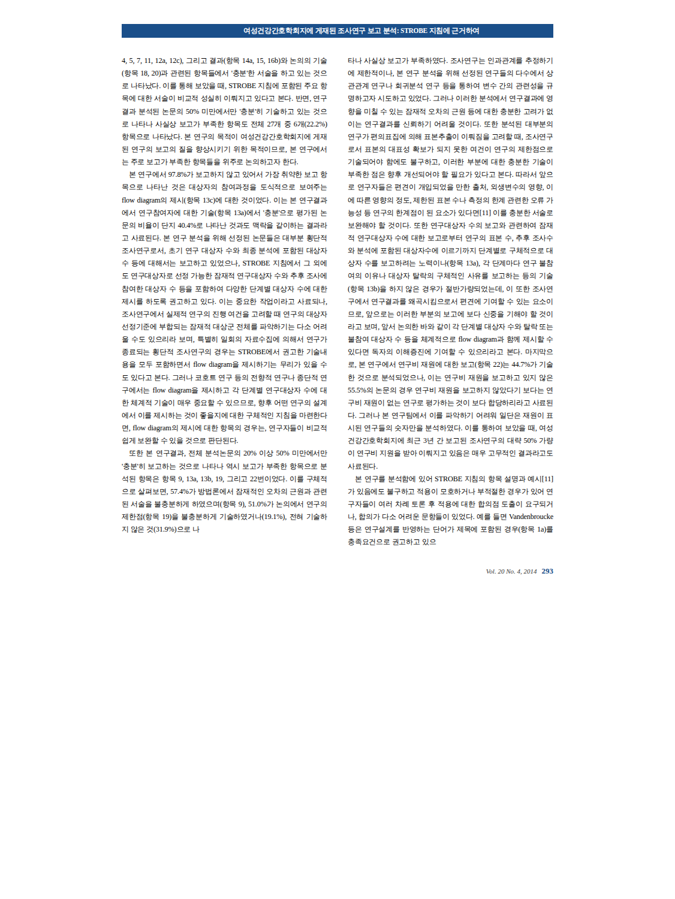여성건강간호학회지에 게재된 조사연구 보고 분석: STROBE 지침에 근거하여
4, 5, 7, 11, 12a, 12c), 그리고 결과(항목 14a, 15, 16b)와 논의의 기술(항목 18, 20)과 관련된 항목들에서 '충분'한 서술을 하고 있는 것으로 나타났다. 이를 통해 보았을 때, STROBE 지침에 포함된 주요 항목에 대한 서술이 비교적 성실히 이뤄지고 있다고 본다. 반면, 연구결과 분석된 논문의 50% 미만에서만 '충분'히 기술하고 있는 것으로 나타나 사실상 보고가 부족한 항목도 전체 27개 중 6개(22.2%) 항목으로 나타났다. 본 연구의 목적이 여성건강간호학회지에 게재된 연구의 보고의 질을 향상시키기 위한 목적이므로, 본 연구에서는 주로 보고가 부족한 항목들을 위주로 논의하고자 한다.
본 연구에서 97.8%가 보고하지 않고 있어서 가장 취약한 보고 항목으로 나타난 것은 대상자의 참여과정을 도식적으로 보여주는 flow diagram의 제시(항목 13c)에 대한 것이었다. 이는 본 연구결과에서 연구참여자에 대한 기술(항목 13a)에서 '충분'으로 평가된 논문의 비율이 단지 40.4%로 나타난 것과도 맥락을 같이하는 결과라고 사료된다. 본 연구 분석을 위해 선정된 논문들은 대부분 횡단적 조사연구로서, 초기 연구 대상자 수와 최종 분석에 포함된 대상자 수 등에 대해서는 보고하고 있었으나, STROBE 지침에서 그 외에도 연구대상자로 선정 가능한 잠재적 연구대상자 수와 추후 조사에 참여한 대상자 수 등을 포함하여 다양한 단계별 대상자 수에 대한 제시를 하도록 권고하고 있다. 이는 중요한 작업이라고 사료되나, 조사연구에서 실제적 연구의 진행 여건을 고려할 때 연구의 대상자 선정기준에 부합되는 잠재적 대상군 전체를 파악하기는 다소 어려울 수도 있으리라 보며, 특별히 일회의 자료수집에 의해서 연구가 종료되는 횡단적 조사연구의 경우는 STROBE에서 권고한 기술내용을 모두 포함하면서 flow diagram을 제시하기는 무리가 있을 수도 있다고 본다. 그러나 코호트 연구 등의 전향적 연구나 종단적 연구에서는 flow diagram을 제시하고 각 단계별 연구대상자 수에 대한 체계적 기술이 매우 중요할 수 있으므로, 향후 어떤 연구의 설계에서 이를 제시하는 것이 좋을지에 대한 구체적인 지침을 마련한다면, flow diagram의 제시에 대한 항목의 경우는, 연구자들이 비교적 쉽게 보완할 수 있을 것으로 판단된다.
또한 본 연구결과, 전체 분석논문의 20% 이상 50% 미만에서만 '충분'히 보고하는 것으로 나타나 역시 보고가 부족한 항목으로 분석된 항목은 항목 9, 13a, 13b, 19, 그리고 22번이었다. 이를 구체적으로 살펴보면, 57.4%가 방법론에서 잠재적인 오차의 근원과 관련된 서술을 불충분하게 하였으며(항목 9), 51.0%가 논의에서 연구의 제한점(항목 19)을 불충분하게 기술하였거나(19.1%), 전혀 기술하지 않은 것(31.9%)으로 나
타나 사실상 보고가 부족하였다. 조사연구는 인과관계를 추정하기에 제한적이나, 본 연구 분석을 위해 선정된 연구들의 다수에서 상관관계 연구나 회귀분석 연구 등을 통하여 변수 간의 관련성을 규명하고자 시도하고 있었다. 그러나 이러한 분석에서 연구결과에 영향을 미칠 수 있는 잠재적 오차의 근원 등에 대한 충분한 고려가 없이는 연구결과를 신뢰하기 어려울 것이다. 또한 분석된 대부분의 연구가 편의표집에 의해 표본추출이 이뤄짐을 고려할 때, 조사연구로서 표본의 대표성 확보가 되지 못한 여건이 연구의 제한점으로 기술되어야 함에도 불구하고, 이러한 부분에 대한 충분한 기술이 부족한 점은 향후 개선되어야 할 필요가 있다고 본다. 따라서 앞으로 연구자들은 편견이 개입되었을 만한 출처, 외생변수의 영향, 이에 따른 영향의 정도, 제한된 표본 수나 측정의 한계 관련한 오류 가능성 등 연구의 한계점이 된 요소가 있다면[11] 이를 충분한 서술로 보완해야 할 것이다. 또한 연구대상자 수의 보고와 관련하여 잠재적 연구대상자 수에 대한 보고로부터 연구의 표본 수, 추후 조사수와 분석에 포함된 대상자수에 이르기까지 단계별로 구체적으로 대상자 수를 보고하려는 노력이나(항목 13a), 각 단계마다 연구 불참여의 이유나 대상자 탈락의 구체적인 사유를 보고하는 등의 기술(항목 13b)을 하지 않은 경우가 절반가량되었는데, 이 또한 조사연구에서 연구결과를 왜곡시킴으로서 편견에 기여할 수 있는 요소이므로, 앞으로는 이러한 부분의 보고에 보다 신중을 기해야 할 것이라고 보며, 앞서 논의한 바와 같이 각 단계별 대상자 수와 탈락 또는 불참여 대상자 수 등을 체계적으로 flow diagram과 함께 제시할 수 있다면 독자의 이해증진에 기여할 수 있으리라고 본다. 마지막으로, 본 연구에서 연구비 재원에 대한 보고(항목 22)는 44.7%가 기술한 것으로 분석되었으나, 이는 연구비 재원을 보고하고 있지 않은 55.5%의 논문의 경우 연구비 재원을 보고하지 않았다기 보다는 연구비 재원이 없는 연구로 평가하는 것이 보다 합당하리라고 사료된다. 그러나 본 연구팀에서 이를 파악하기 어려워 일단은 재원이 표시된 연구들의 숫자만을 분석하였다. 이를 통하여 보았을 때, 여성건강간호학회지에 최근 3년 간 보고된 조사연구의 대략 50% 가량이 연구비 지원을 받아 이뤄지고 있음은 매우 고무적인 결과라고도 사료된다.
본 연구를 분석함에 있어 STROBE 지침의 항목 설명과 예시[11]가 있음에도 불구하고 적용이 모호하거나 부적절한 경우가 있어 연구자들이 여러 차례 토론 후 적용에 대한 합의점 도출이 요구되거나, 합의가 다소 어려운 문항들이 있었다. 예를 들면 Vandenbroucke 등은 연구설계를 반영하는 단어가 제목에 포함된 경우(항목 1a)를 충족요건으로 권고하고 있으
Vol. 20 No. 4, 2014293